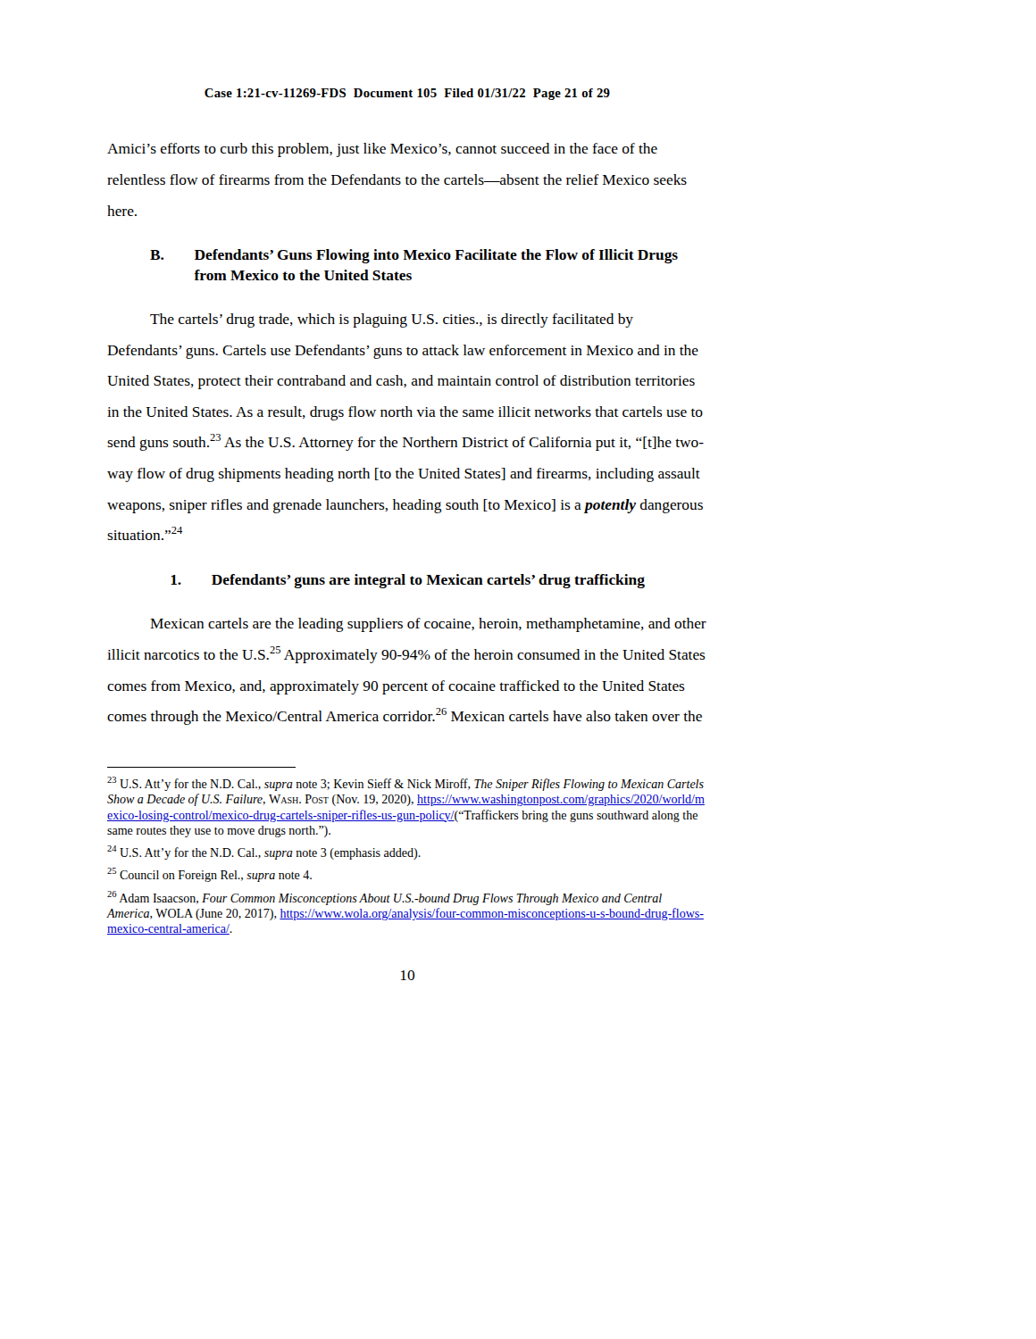Case 1:21-cv-11269-FDS Document 105 Filed 01/31/22 Page 21 of 29
Amici’s efforts to curb this problem, just like Mexico’s, cannot succeed in the face of the relentless flow of firearms from the Defendants to the cartels—absent the relief Mexico seeks here.
B. Defendants’ Guns Flowing into Mexico Facilitate the Flow of Illicit Drugs from Mexico to the United States
The cartels’ drug trade, which is plaguing U.S. cities., is directly facilitated by Defendants’ guns. Cartels use Defendants’ guns to attack law enforcement in Mexico and in the United States, protect their contraband and cash, and maintain control of distribution territories in the United States. As a result, drugs flow north via the same illicit networks that cartels use to send guns south.23 As the U.S. Attorney for the Northern District of California put it, “[t]he two-way flow of drug shipments heading north [to the United States] and firearms, including assault weapons, sniper rifles and grenade launchers, heading south [to Mexico] is a potently dangerous situation.”24
1. Defendants’ guns are integral to Mexican cartels’ drug trafficking
Mexican cartels are the leading suppliers of cocaine, heroin, methamphetamine, and other illicit narcotics to the U.S.25 Approximately 90-94% of the heroin consumed in the United States comes from Mexico, and, approximately 90 percent of cocaine trafficked to the United States comes through the Mexico/Central America corridor.26 Mexican cartels have also taken over the
23 U.S. Att’y for the N.D. Cal., supra note 3; Kevin Sieff & Nick Miroff, The Sniper Rifles Flowing to Mexican Cartels Show a Decade of U.S. Failure, Wash. Post (Nov. 19, 2020), https://www.washingtonpost.com/graphics/2020/world/mexico-losing-control/mexico-drug-cartels-sniper-rifles-us-gun-policy/(“Traffickers bring the guns southward along the same routes they use to move drugs north.”).
24 U.S. Att’y for the N.D. Cal., supra note 3 (emphasis added).
25 Council on Foreign Rel., supra note 4.
26 Adam Isaacson, Four Common Misconceptions About U.S.-bound Drug Flows Through Mexico and Central America, WOLA (June 20, 2017), https://www.wola.org/analysis/four-common-misconceptions-u-s-bound-drug-flows-mexico-central-america/.
10